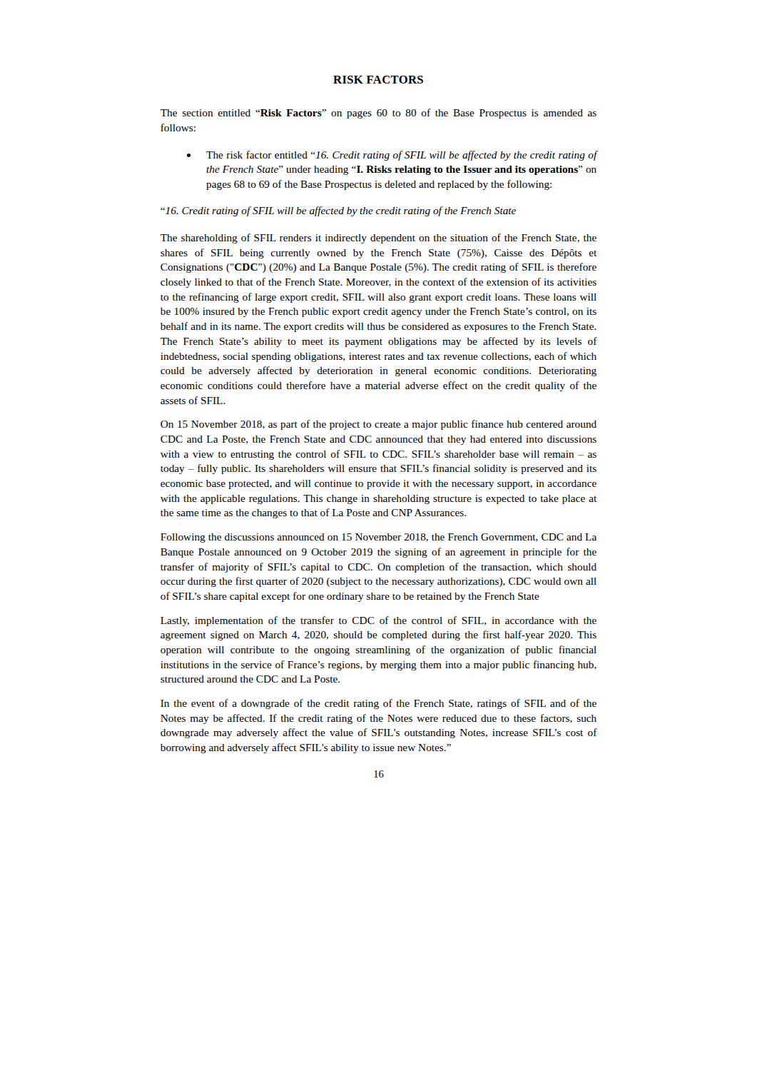RISK FACTORS
The section entitled “Risk Factors” on pages 60 to 80 of the Base Prospectus is amended as follows:
The risk factor entitled “16. Credit rating of SFIL will be affected by the credit rating of the French State” under heading “I. Risks relating to the Issuer and its operations” on pages 68 to 69 of the Base Prospectus is deleted and replaced by the following:
“16. Credit rating of SFIL will be affected by the credit rating of the French State
The shareholding of SFIL renders it indirectly dependent on the situation of the French State, the shares of SFIL being currently owned by the French State (75%), Caisse des Dépôts et Consignations ("CDC") (20%) and La Banque Postale (5%). The credit rating of SFIL is therefore closely linked to that of the French State. Moreover, in the context of the extension of its activities to the refinancing of large export credit, SFIL will also grant export credit loans. These loans will be 100% insured by the French public export credit agency under the French State’s control, on its behalf and in its name. The export credits will thus be considered as exposures to the French State. The French State’s ability to meet its payment obligations may be affected by its levels of indebtedness, social spending obligations, interest rates and tax revenue collections, each of which could be adversely affected by deterioration in general economic conditions. Deteriorating economic conditions could therefore have a material adverse effect on the credit quality of the assets of SFIL.
On 15 November 2018, as part of the project to create a major public finance hub centered around CDC and La Poste, the French State and CDC announced that they had entered into discussions with a view to entrusting the control of SFIL to CDC. SFIL’s shareholder base will remain – as today – fully public. Its shareholders will ensure that SFIL’s financial solidity is preserved and its economic base protected, and will continue to provide it with the necessary support, in accordance with the applicable regulations. This change in shareholding structure is expected to take place at the same time as the changes to that of La Poste and CNP Assurances.
Following the discussions announced on 15 November 2018, the French Government, CDC and La Banque Postale announced on 9 October 2019 the signing of an agreement in principle for the transfer of majority of SFIL’s capital to CDC. On completion of the transaction, which should occur during the first quarter of 2020 (subject to the necessary authorizations), CDC would own all of SFIL’s share capital except for one ordinary share to be retained by the French State
Lastly, implementation of the transfer to CDC of the control of SFIL, in accordance with the agreement signed on March 4, 2020, should be completed during the first half-year 2020. This operation will contribute to the ongoing streamlining of the organization of public financial institutions in the service of France’s regions, by merging them into a major public financing hub, structured around the CDC and La Poste.
In the event of a downgrade of the credit rating of the French State, ratings of SFIL and of the Notes may be affected. If the credit rating of the Notes were reduced due to these factors, such downgrade may adversely affect the value of SFIL's outstanding Notes, increase SFIL’s cost of borrowing and adversely affect SFIL's ability to issue new Notes.”
16